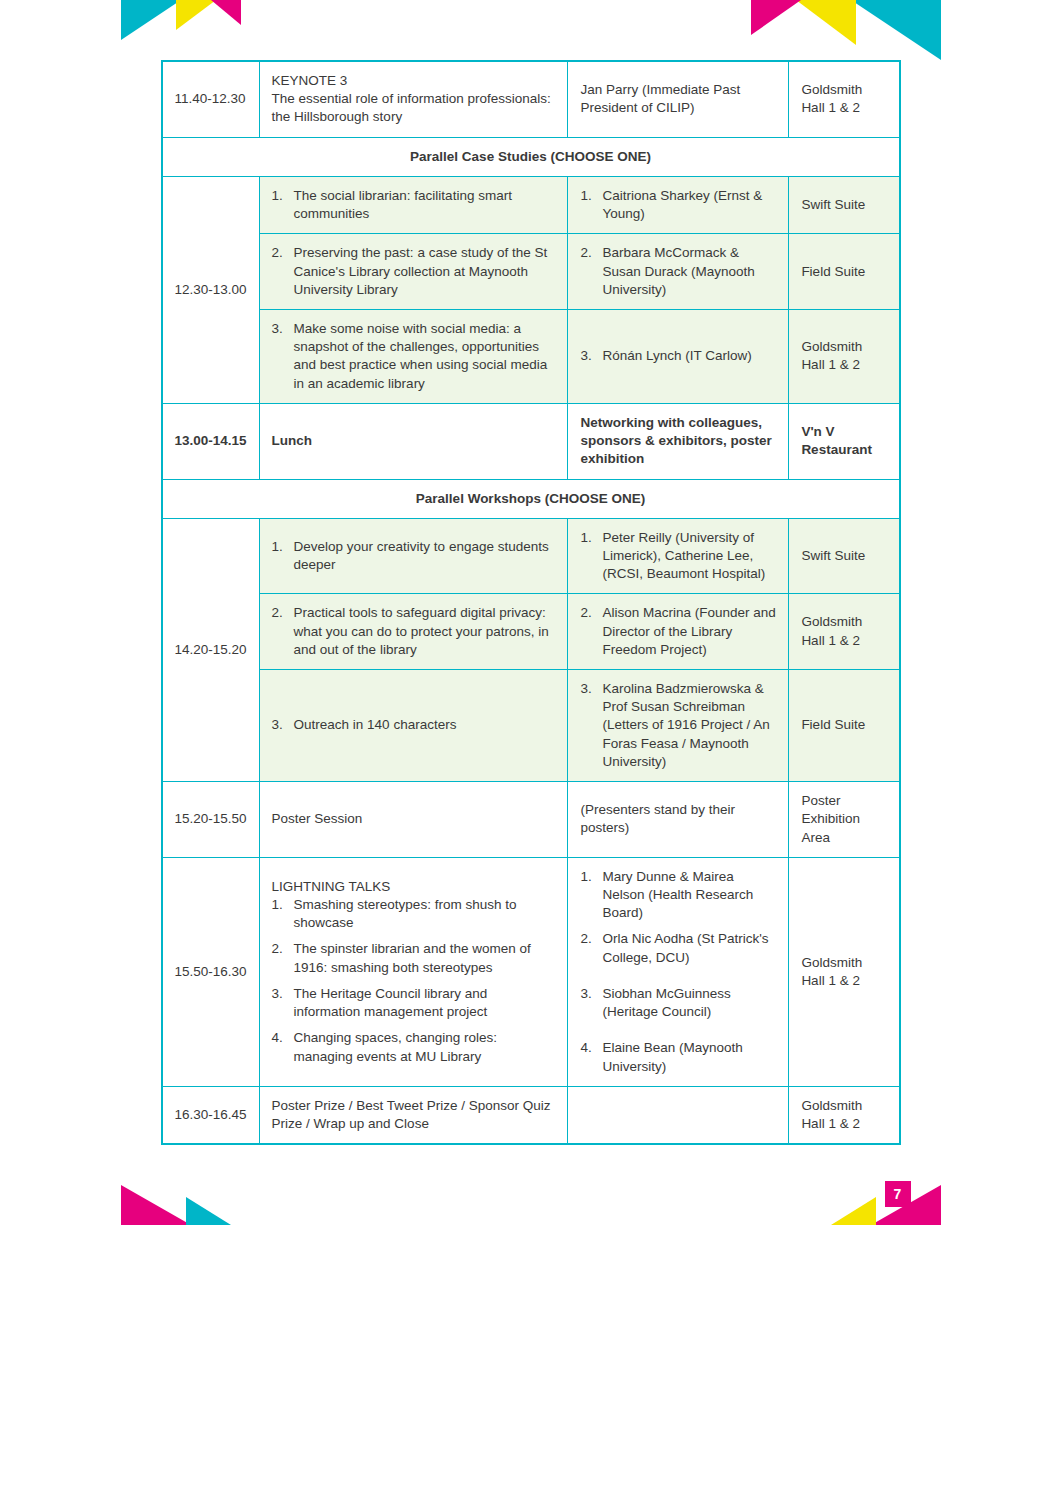| 11.40-12.30 | KEYNOTE 3 The essential role of information professionals: the Hillsborough story | Jan Parry (Immediate Past President of CILIP) | Goldsmith Hall 1 & 2 |
| Parallel Case Studies (CHOOSE ONE) |
| 12.30-13.00 | 1. The social librarian: facilitating smart communities | 1. Caitriona Sharkey (Ernst & Young) | Swift Suite |
| 2. Preserving the past: a case study of the St Canice's Library collection at Maynooth University Library | 2. Barbara McCormack & Susan Durack (Maynooth University) | Field Suite |
| 3. Make some noise with social media: a snapshot of the challenges, opportunities and best practice when using social media in an academic library | 3. Rónán Lynch (IT Carlow) | Goldsmith Hall 1 & 2 |
| 13.00-14.15 | Lunch | Networking with colleagues, sponsors & exhibitors, poster exhibition | V'n V Restaurant |
| Parallel Workshops (CHOOSE ONE) |
| 14.20-15.20 | 1. Develop your creativity to engage students deeper | 1. Peter Reilly (University of Limerick), Catherine Lee, (RCSI, Beaumont Hospital) | Swift Suite |
| 2. Practical tools to safeguard digital privacy: what you can do to protect your patrons, in and out of the library | 2. Alison Macrina (Founder and Director of the Library Freedom Project) | Goldsmith Hall 1 & 2 |
| 3. Outreach in 140 characters | 3. Karolina Badzmierowska & Prof Susan Schreibman (Letters of 1916 Project / An Foras Feasa / Maynooth University) | Field Suite |
| 15.20-15.50 | Poster Session | (Presenters stand by their posters) | Poster Exhibition Area |
| 15.50-16.30 | LIGHTNING TALKS 1. Smashing stereotypes: from shush to showcase 2. The spinster librarian and the women of 1916: smashing both stereotypes 3. The Heritage Council library and information management project 4. Changing spaces, changing roles: managing events at MU Library | 1. Mary Dunne & Mairea Nelson (Health Research Board) 2. Orla Nic Aodha (St Patrick's College, DCU) 3. Siobhan McGuinness (Heritage Council) 4. Elaine Bean (Maynooth University) | Goldsmith Hall 1 & 2 |
| 16.30-16.45 | Poster Prize / Best Tweet Prize / Sponsor Quiz Prize / Wrap up and Close | | Goldsmith Hall 1 & 2 |
7